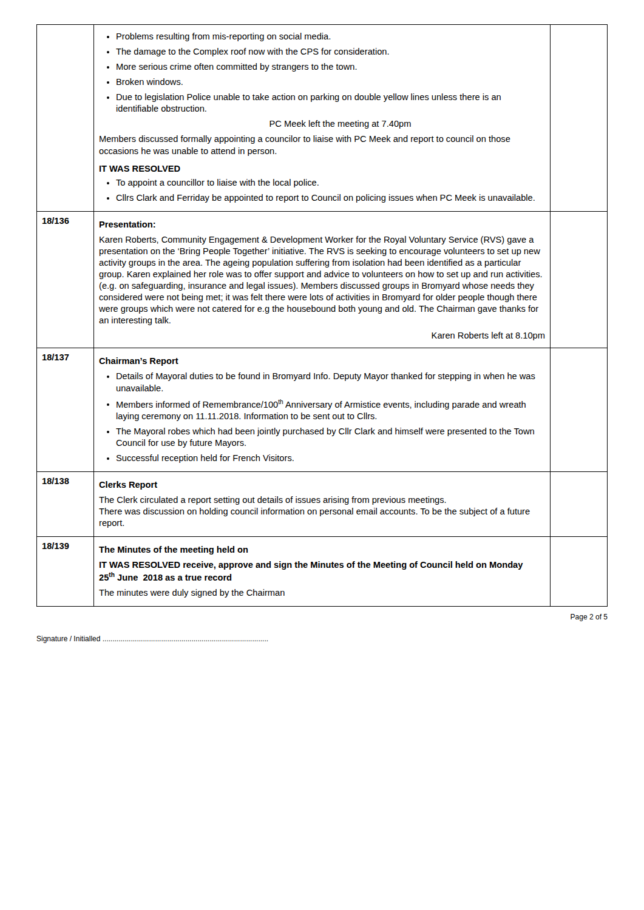| | Problems resulting from mis-reporting on social media. The damage to the Complex roof now with the CPS for consideration. More serious crime often committed by strangers to the town. Broken windows. Due to legislation Police unable to take action on parking on double yellow lines unless there is an identifiable obstruction. PC Meek left the meeting at 7.40pm Members discussed formally appointing a councilor to liaise with PC Meek and report to council on those occasions he was unable to attend in person. IT WAS RESOLVED To appoint a councillor to liaise with the local police. Cllrs Clark and Ferriday be appointed to report to Council on policing issues when PC Meek is unavailable. | |
| 18/136 | Presentation: Karen Roberts, Community Engagement & Development Worker for the Royal Voluntary Service (RVS) gave a presentation on the ‘Bring People Together’ initiative. The RVS is seeking to encourage volunteers to set up new activity groups in the area. The ageing population suffering from isolation had been identified as a particular group. Karen explained her role was to offer support and advice to volunteers on how to set up and run activities. (e.g. on safeguarding, insurance and legal issues). Members discussed groups in Bromyard whose needs they considered were not being met; it was felt there were lots of activities in Bromyard for older people though there were groups which were not catered for e.g the housebound both young and old. The Chairman gave thanks for an interesting talk. Karen Roberts left at 8.10pm | |
| 18/137 | Chairman’s Report Details of Mayoral duties to be found in Bromyard Info. Deputy Mayor thanked for stepping in when he was unavailable. Members informed of Remembrance/100 th Anniversary of Armistice events, including parade and wreath laying ceremony on 11.11.2018. Information to be sent out to Cllrs. The Mayoral robes which had been jointly purchased by Cllr Clark and himself were presented to the Town Council for use by future Mayors. Successful reception held for French Visitors. | |
| 18/138 | Clerks Report The Clerk circulated a report setting out details of issues arising from previous meetings. There was discussion on holding council information on personal email accounts. To be the subject of a future report. | |
| 18/139 | The Minutes of the meeting held on IT WAS RESOLVED receive, approve and sign the Minutes of the Meeting of Council held on Monday 25 th June 2018 as a true record The minutes were duly signed by the Chairman | |
Page 2 of 5
Signature / Initialled ..................................................................................